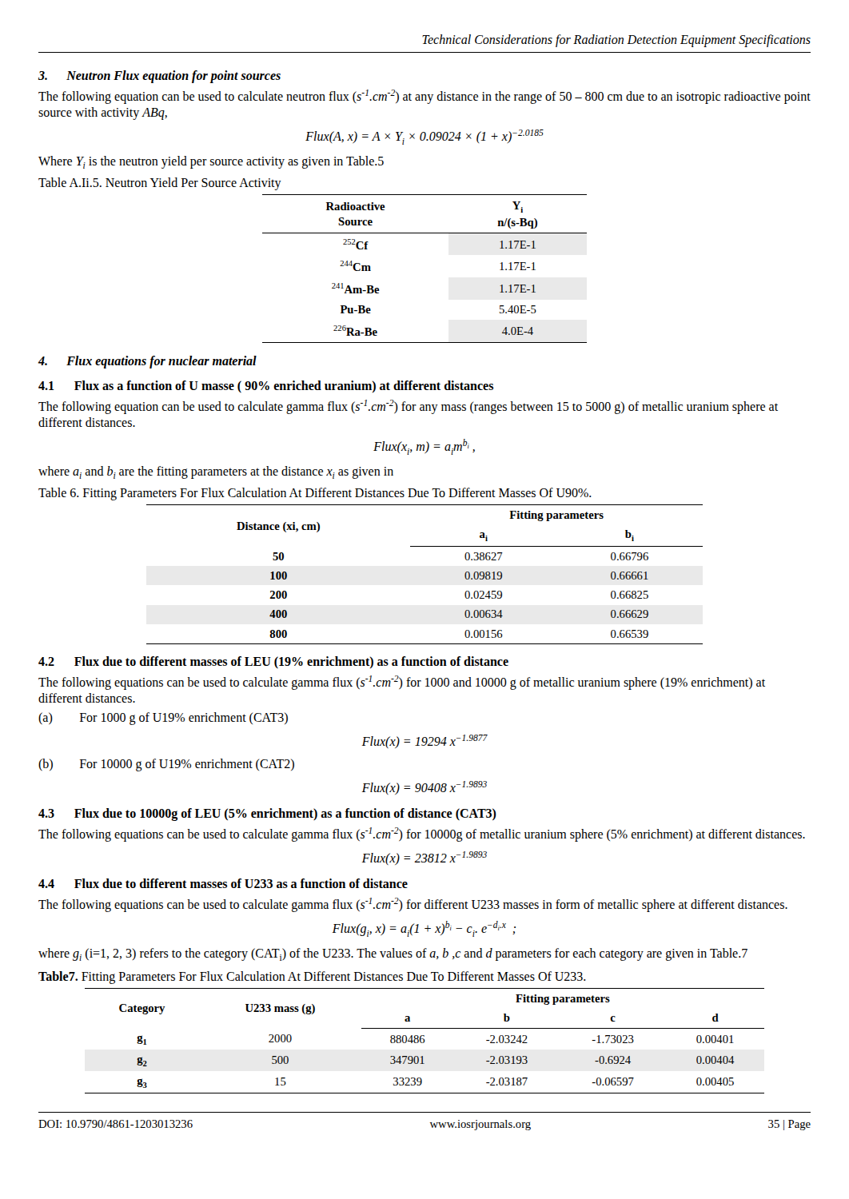Technical Considerations for Radiation Detection Equipment Specifications
3. Neutron Flux equation for point sources
The following equation can be used to calculate neutron flux (s-1.cm-2) at any distance in the range of 50 – 800 cm due to an isotropic radioactive point source with activity ABq,
Flux(A, x) = A × Yi × 0.09024 × (1 + x)−2.0185
Where Yi is the neutron yield per source activity as given in Table.5
Table A.Ii.5. Neutron Yield Per Source Activity
| Radioactive Source | Y i n/(s-Bq) |
| --- | --- |
| 252 Cf | 1.17E-1 |
| 244 Cm | 1.17E-1 |
| 241 Am-Be | 1.17E-1 |
| Pu-Be | 5.40E-5 |
| 226 Ra-Be | 4.0E-4 |
4. Flux equations for nuclear material
4.1 Flux as a function of U masse ( 90% enriched uranium) at different distances
The following equation can be used to calculate gamma flux (s-1.cm-2) for any mass (ranges between 15 to 5000 g) of metallic uranium sphere at different distances.
Flux(xi, m) = aimbi ,
where ai and bi are the fitting parameters at the distance xi as given in
Table 6. Fitting Parameters For Flux Calculation At Different Distances Due To Different Masses Of U90%.
| Distance (xi, cm) | Fitting parameters |
| --- | --- |
| a i | b i |
| 50 | 0.38627 | 0.66796 |
| 100 | 0.09819 | 0.66661 |
| 200 | 0.02459 | 0.66825 |
| 400 | 0.00634 | 0.66629 |
| 800 | 0.00156 | 0.66539 |
4.2 Flux due to different masses of LEU (19% enrichment) as a function of distance
The following equations can be used to calculate gamma flux (s-1.cm-2) for 1000 and 10000 g of metallic uranium sphere (19% enrichment) at different distances.
(a) For 1000 g of U19% enrichment (CAT3)
Flux(x) = 19294 x−1.9877
(b) For 10000 g of U19% enrichment (CAT2)
Flux(x) = 90408 x−1.9893
4.3 Flux due to 10000g of LEU (5% enrichment) as a function of distance (CAT3)
The following equations can be used to calculate gamma flux (s-1.cm-2) for 10000g of metallic uranium sphere (5% enrichment) at different distances.
Flux(x) = 23812 x−1.9893
4.4 Flux due to different masses of U233 as a function of distance
The following equations can be used to calculate gamma flux (s-1.cm-2) for different U233 masses in form of metallic sphere at different distances.
Flux(gi, x) = ai(1 + x)bi − ci. e−di.x ;
where gi (i=1, 2, 3) refers to the category (CATi) of the U233. The values of a, b ,c and d parameters for each category are given in Table.7
Table7. Fitting Parameters For Flux Calculation At Different Distances Due To Different Masses Of U233.
| Category | U233 mass (g) | Fitting parameters |
| --- | --- | --- |
| a | b | c | d |
| g 1 | 2000 | 880486 | -2.03242 | -1.73023 | 0.00401 |
| g 2 | 500 | 347901 | -2.03193 | -0.6924 | 0.00404 |
| g 3 | 15 | 33239 | -2.03187 | -0.06597 | 0.00405 |
DOI: 10.9790/4861-1203013236 www.iosrjournals.org 35 | Page